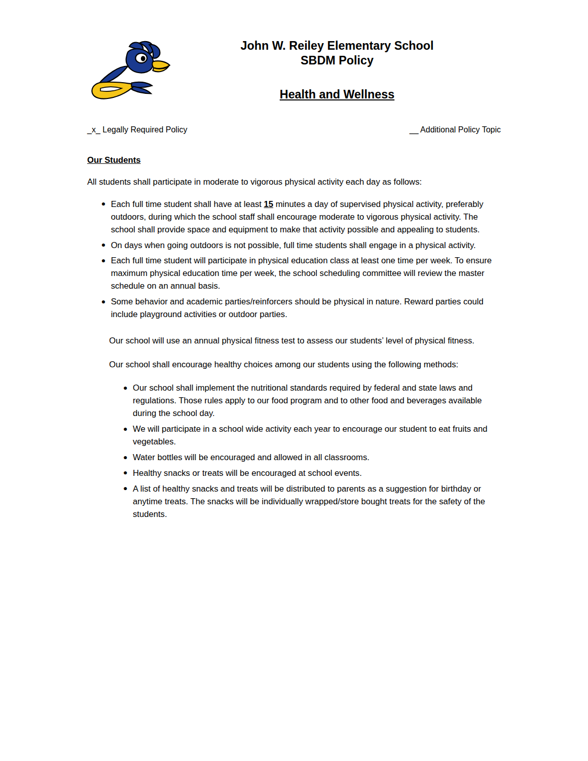John W. Reiley Elementary School
SBDM Policy
Health and Wellness
_x_ Legally Required Policy __ Additional Policy Topic
Our Students
All students shall participate in moderate to vigorous physical activity each day as follows:
Each full time student shall have at least 15 minutes a day of supervised physical activity, preferably outdoors, during which the school staff shall encourage moderate to vigorous physical activity. The school shall provide space and equipment to make that activity possible and appealing to students.
On days when going outdoors is not possible, full time students shall engage in a physical activity.
Each full time student will participate in physical education class at least one time per week. To ensure maximum physical education time per week, the school scheduling committee will review the master schedule on an annual basis.
Some behavior and academic parties/reinforcers should be physical in nature. Reward parties could include playground activities or outdoor parties.
Our school will use an annual physical fitness test to assess our students’ level of physical fitness.
Our school shall encourage healthy choices among our students using the following methods:
Our school shall implement the nutritional standards required by federal and state laws and regulations. Those rules apply to our food program and to other food and beverages available during the school day.
We will participate in a school wide activity each year to encourage our student to eat fruits and vegetables.
Water bottles will be encouraged and allowed in all classrooms.
Healthy snacks or treats will be encouraged at school events.
A list of healthy snacks and treats will be distributed to parents as a suggestion for birthday or anytime treats. The snacks will be individually wrapped/store bought treats for the safety of the students.